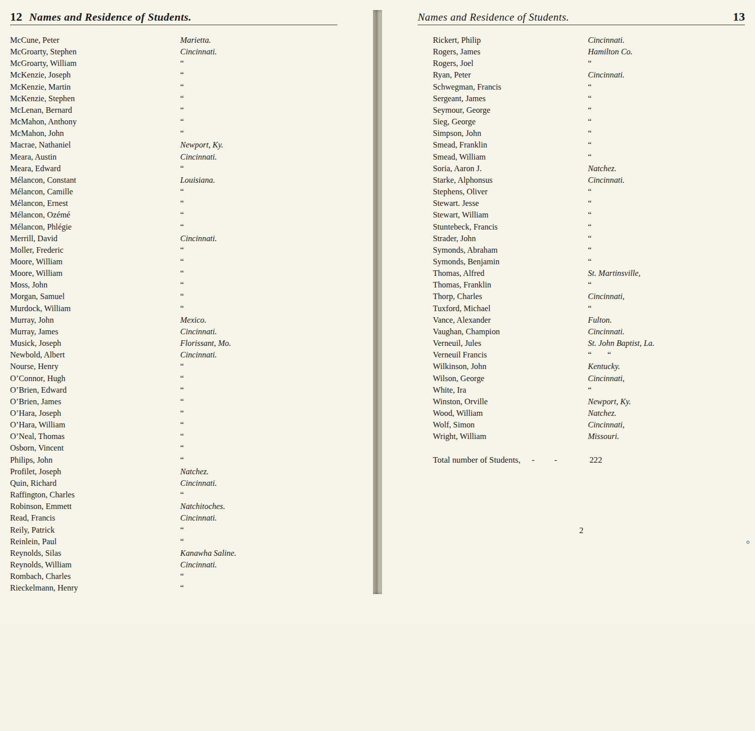12 Names and Residence of Students.
| McCune, Peter | Marietta. |
| McGroarty, Stephen | Cincinnati. |
| McGroarty, William | “ |
| McKenzie, Joseph | “ |
| McKenzie, Martin | “ |
| McKenzie, Stephen | “ |
| McLenan, Bernard | “ |
| McMahon, Anthony | “ |
| McMahon, John | “ |
| Macrae, Nathaniel | Newport, Ky. |
| Meara, Austin | Cincinnati. |
| Meara, Edward | “ |
| Mélancon, Constant | Louisiana. |
| Mélancon, Camille | “ |
| Mélancon, Ernest | “ |
| Mélancon, Ozémé | “ |
| Mélancon, Phlégie | “ |
| Merrill, David | Cincinnati. |
| Moller, Frederic | “ |
| Moore, William | “ |
| Moore, William | “ |
| Moss, John | “ |
| Morgan, Samuel | “ |
| Murdock, William | “ |
| Murray, John | Mexico. |
| Murray, James | Cincinnati. |
| Musick, Joseph | Florissant, Mo. |
| Newbold, Albert | Cincinnati. |
| Nourse, Henry | “ |
| O’Connor, Hugh | “ |
| O’Brien, Edward | “ |
| O’Brien, James | “ |
| O’Hara, Joseph | “ |
| O’Hara, William | “ |
| O’Neal, Thomas | “ |
| Osborn, Vincent | “ |
| Philips, John | “ |
| Profilet, Joseph | Natchez. |
| Quin, Richard | Cincinnati. |
| Raffington, Charles | “ |
| Robinson, Emmett | Natchitoches. |
| Read, Francis | Cincinnati. |
| Reily, Patrick | “ |
| Reinlein, Paul | “ |
| Reynolds, Silas | Kanawha Saline. |
| Reynolds, William | Cincinnati. |
| Rombach, Charles | “ |
| Rieckelmann, Henry | “ |
Names and Residence of Students. 13
| Rickert, Philip | Cincinnati. |
| Rogers, James | Hamilton Co. |
| Rogers, Joel | “ |
| Ryan, Peter | Cincinnati. |
| Schwegman, Francis | “ |
| Sergeant, James | “ |
| Seymour, George | “ |
| Sieg, George | “ |
| Simpson, John | “ |
| Smead, Franklin | “ |
| Smead, William | “ |
| Soria, Aaron J. | Natchez. |
| Starke, Alphonsus | Cincinnati. |
| Stephens, Oliver | “ |
| Stewart. Jesse | “ |
| Stewart, William | “ |
| Stuntebeck, Francis | “ |
| Strader, John | “ |
| Symonds, Abraham | “ |
| Symonds, Benjamin | “ |
| Thomas, Alfred | St. Martinsville, |
| Thomas, Franklin | “ |
| Thorp, Charles | Cincinnati, |
| Tuxford, Michael | “ |
| Vance, Alexander | Fulton. |
| Vaughan, Champion | Cincinnati. |
| Verneuil, Jules | St. John Baptist, La. |
| Verneuil Francis | “ “ |
| Wilkinson, John | Kentucky. |
| Wilson, George | Cincinnati, |
| White, Ira | “ |
| Winston, Orville | Newport, Ky. |
| Wood, William | Natchez. |
| Wolf, Simon | Cincinnati, |
| Wright, William | Missouri. |
Total number of Students, - - 222
2
◦